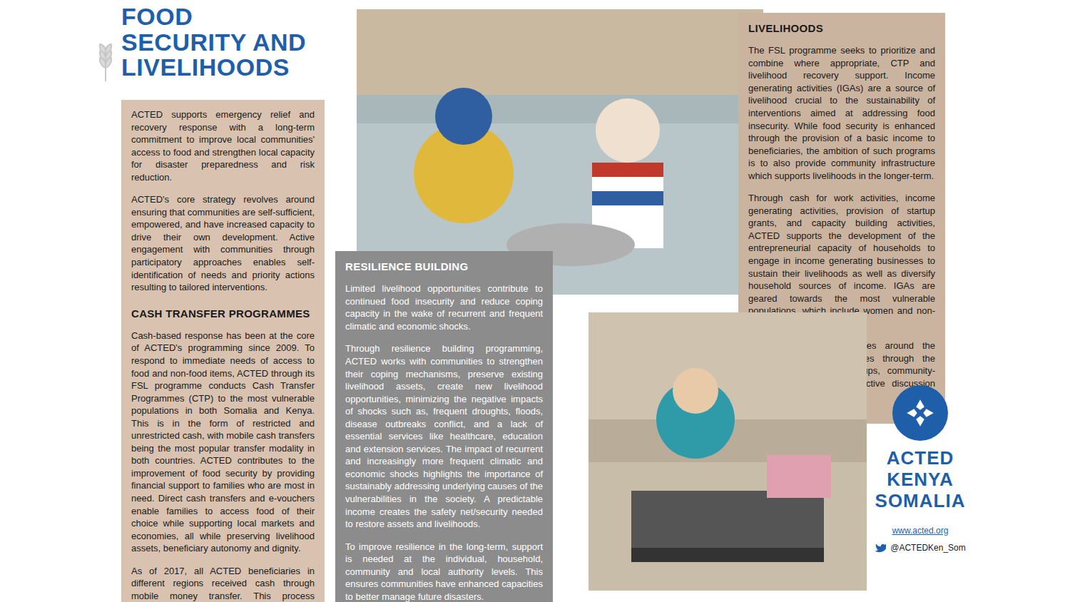FOOD SECURITY AND LIVELIHOODS
ACTED supports emergency relief and recovery response with a long-term commitment to improve local communities' access to food and strengthen local capacity for disaster preparedness and risk reduction.
ACTED's core strategy revolves around ensuring that communities are self-sufficient, empowered, and have increased capacity to drive their own development. Active engagement with communities through participatory approaches enables self-identification of needs and priority actions resulting to tailored interventions.
CASH TRANSFER PROGRAMMES
Cash-based response has been at the core of ACTED's programming since 2009. To respond to immediate needs of access to food and non-food items, ACTED through its FSL programme conducts Cash Transfer Programmes (CTP) to the most vulnerable populations in both Somalia and Kenya. This is in the form of restricted and unrestricted cash, with mobile cash transfers being the most popular transfer modality in both countries. ACTED contributes to the improvement of food security by providing financial support to families who are most in need. Direct cash transfers and e-vouchers enable families to access food of their choice while supporting local markets and economies, all while preserving livelihood assets, beneficiary autonomy and dignity.
As of 2017, all ACTED beneficiaries in different regions received cash through mobile money transfer. This process enabled the implementation of projects in hard-to-reach areas, while also ensuring the safety and security of beneficiaries is upheld in areas where the constraints of traditional physical cash distribution system could put the beneficiaries and the organization at increased risk.
RESILIENCE BUILDING
Limited livelihood opportunities contribute to continued food insecurity and reduce coping capacity in the wake of recurrent and frequent climatic and economic shocks.
Through resilience building programming, ACTED works with communities to strengthen their coping mechanisms, preserve existing livelihood assets, create new livelihood opportunities, minimizing the negative impacts of shocks such as, frequent droughts, floods, disease outbreaks conflict, and a lack of essential services like healthcare, education and extension services. The impact of recurrent and increasingly more frequent climatic and economic shocks highlights the importance of sustainably addressing underlying causes of the vulnerabilities in the society. A predictable income creates the safety net/security needed to restore assets and livelihoods.
To improve resilience in the long-term, support is needed at the individual, household, community and local authority levels. This ensures communities have enhanced capacities to better manage future disasters.
LIVELIHOODS
The FSL programme seeks to prioritize and combine where appropriate, CTP and livelihood recovery support. Income generating activities (IGAs) are a source of livelihood crucial to the sustainability of interventions aimed at addressing food insecurity. While food security is enhanced through the provision of a basic income to beneficiaries, the ambition of such programs is to also provide community infrastructure which supports livelihoods in the longer-term.
Through cash for work activities, income generating activities, provision of startup grants, and capacity building activities, ACTED supports the development of the entrepreneurial capacity of households to engage in income generating businesses to sustain their livelihoods as well as diversify household sources of income. IGAs are geared towards the most vulnerable populations, which include women and non-skilled individuals.
ACTED's approach revolves around the involvement of beneficiaries through the creation of livelihood groups, community-mobilization events and active discussion with the participants.
ACTED
KENYA
SOMALIA
www.acted.org
@ACTEDKen_Som